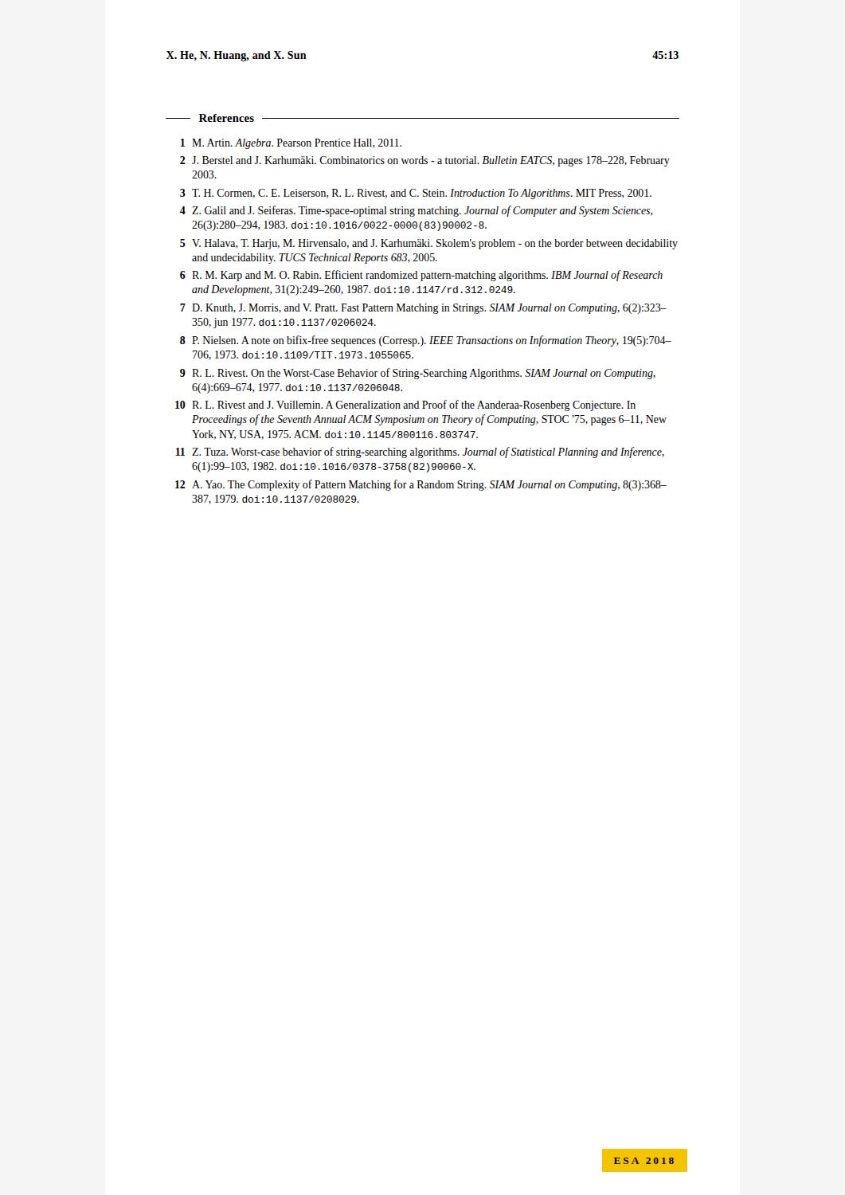X. He, N. Huang, and X. Sun 45:13
References
M. Artin. Algebra. Pearson Prentice Hall, 2011.
J. Berstel and J. Karhumäki. Combinatorics on words - a tutorial. Bulletin EATCS, pages 178–228, February 2003.
T. H. Cormen, C. E. Leiserson, R. L. Rivest, and C. Stein. Introduction To Algorithms. MIT Press, 2001.
Z. Galil and J. Seiferas. Time-space-optimal string matching. Journal of Computer and System Sciences, 26(3):280–294, 1983. doi:10.1016/0022-0000(83)90002-8.
V. Halava, T. Harju, M. Hirvensalo, and J. Karhumäki. Skolem's problem - on the border between decidability and undecidability. TUCS Technical Reports 683, 2005.
R. M. Karp and M. O. Rabin. Efficient randomized pattern-matching algorithms. IBM Journal of Research and Development, 31(2):249–260, 1987. doi:10.1147/rd.312.0249.
D. Knuth, J. Morris, and V. Pratt. Fast Pattern Matching in Strings. SIAM Journal on Computing, 6(2):323–350, jun 1977. doi:10.1137/0206024.
P. Nielsen. A note on bifix-free sequences (Corresp.). IEEE Transactions on Information Theory, 19(5):704–706, 1973. doi:10.1109/TIT.1973.1055065.
R. L. Rivest. On the Worst-Case Behavior of String-Searching Algorithms. SIAM Journal on Computing, 6(4):669–674, 1977. doi:10.1137/0206048.
R. L. Rivest and J. Vuillemin. A Generalization and Proof of the Aanderaa-Rosenberg Conjecture. In Proceedings of the Seventh Annual ACM Symposium on Theory of Computing, STOC '75, pages 6–11, New York, NY, USA, 1975. ACM. doi:10.1145/800116.803747.
Z. Tuza. Worst-case behavior of string-searching algorithms. Journal of Statistical Planning and Inference, 6(1):99–103, 1982. doi:10.1016/0378-3758(82)90060-X.
A. Yao. The Complexity of Pattern Matching for a Random String. SIAM Journal on Computing, 8(3):368–387, 1979. doi:10.1137/0208029.
ESA 2018